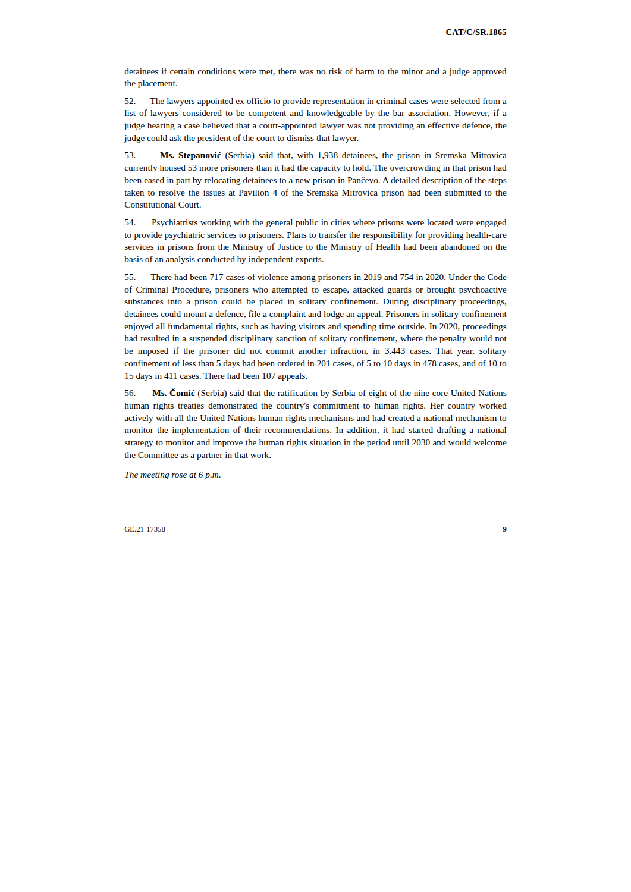CAT/C/SR.1865
detainees if certain conditions were met, there was no risk of harm to the minor and a judge approved the placement.
52. The lawyers appointed ex officio to provide representation in criminal cases were selected from a list of lawyers considered to be competent and knowledgeable by the bar association. However, if a judge hearing a case believed that a court-appointed lawyer was not providing an effective defence, the judge could ask the president of the court to dismiss that lawyer.
53. Ms. Stepanović (Serbia) said that, with 1,938 detainees, the prison in Sremska Mitrovica currently housed 53 more prisoners than it had the capacity to hold. The overcrowding in that prison had been eased in part by relocating detainees to a new prison in Pančevo. A detailed description of the steps taken to resolve the issues at Pavilion 4 of the Sremska Mitrovica prison had been submitted to the Constitutional Court.
54. Psychiatrists working with the general public in cities where prisons were located were engaged to provide psychiatric services to prisoners. Plans to transfer the responsibility for providing health-care services in prisons from the Ministry of Justice to the Ministry of Health had been abandoned on the basis of an analysis conducted by independent experts.
55. There had been 717 cases of violence among prisoners in 2019 and 754 in 2020. Under the Code of Criminal Procedure, prisoners who attempted to escape, attacked guards or brought psychoactive substances into a prison could be placed in solitary confinement. During disciplinary proceedings, detainees could mount a defence, file a complaint and lodge an appeal. Prisoners in solitary confinement enjoyed all fundamental rights, such as having visitors and spending time outside. In 2020, proceedings had resulted in a suspended disciplinary sanction of solitary confinement, where the penalty would not be imposed if the prisoner did not commit another infraction, in 3,443 cases. That year, solitary confinement of less than 5 days had been ordered in 201 cases, of 5 to 10 days in 478 cases, and of 10 to 15 days in 411 cases. There had been 107 appeals.
56. Ms. Čomić (Serbia) said that the ratification by Serbia of eight of the nine core United Nations human rights treaties demonstrated the country's commitment to human rights. Her country worked actively with all the United Nations human rights mechanisms and had created a national mechanism to monitor the implementation of their recommendations. In addition, it had started drafting a national strategy to monitor and improve the human rights situation in the period until 2030 and would welcome the Committee as a partner in that work.
The meeting rose at 6 p.m.
GE.21-17358
9